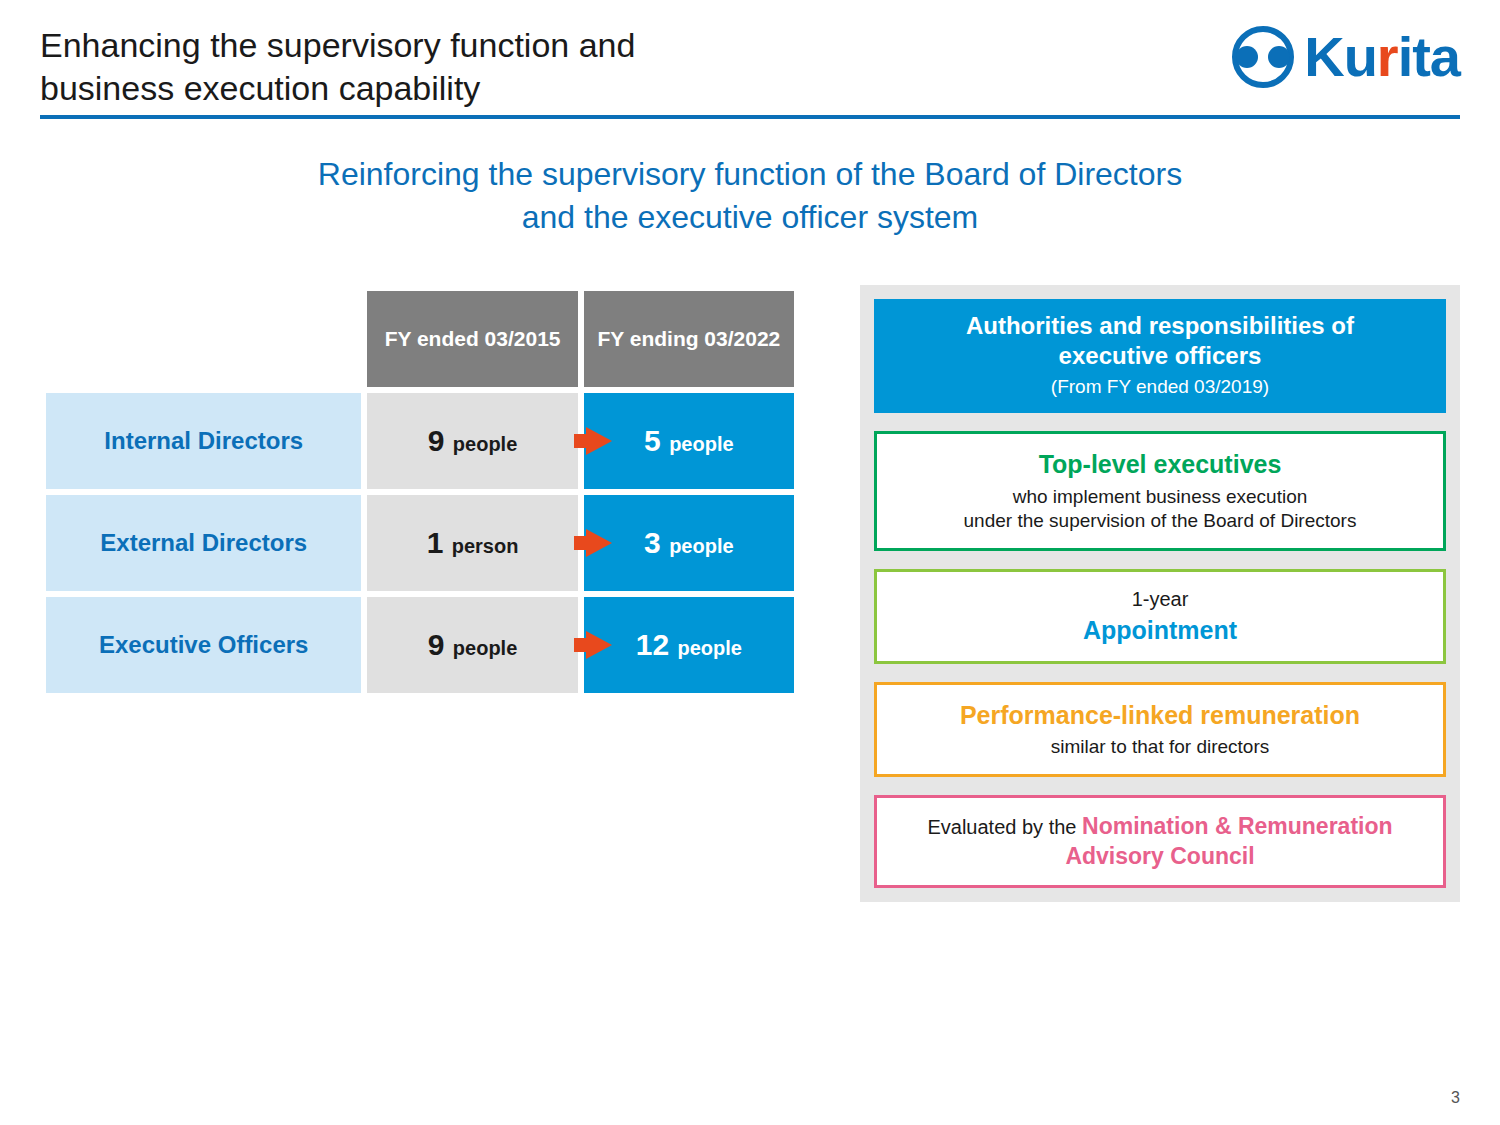Enhancing the supervisory function and
business execution capability
Kurita
Reinforcing the supervisory function of the Board of Directors
and the executive officer system
| | FY ended 03/2015 | FY ending 03/2022 |
| --- | --- | --- |
| Internal Directors | 9 people | 5 people |
| External Directors | 1 person | 3 people |
| Executive Officers | 9 people | 12 people |
Authorities and responsibilities of
executive officers (From FY ended 03/2019)
Top-level executives who implement business execution
under the supervision of the Board of Directors
1-year Appointment
Performance-linked remuneration similar to that for directors
Evaluated by the Nomination & Remuneration Advisory Council
3